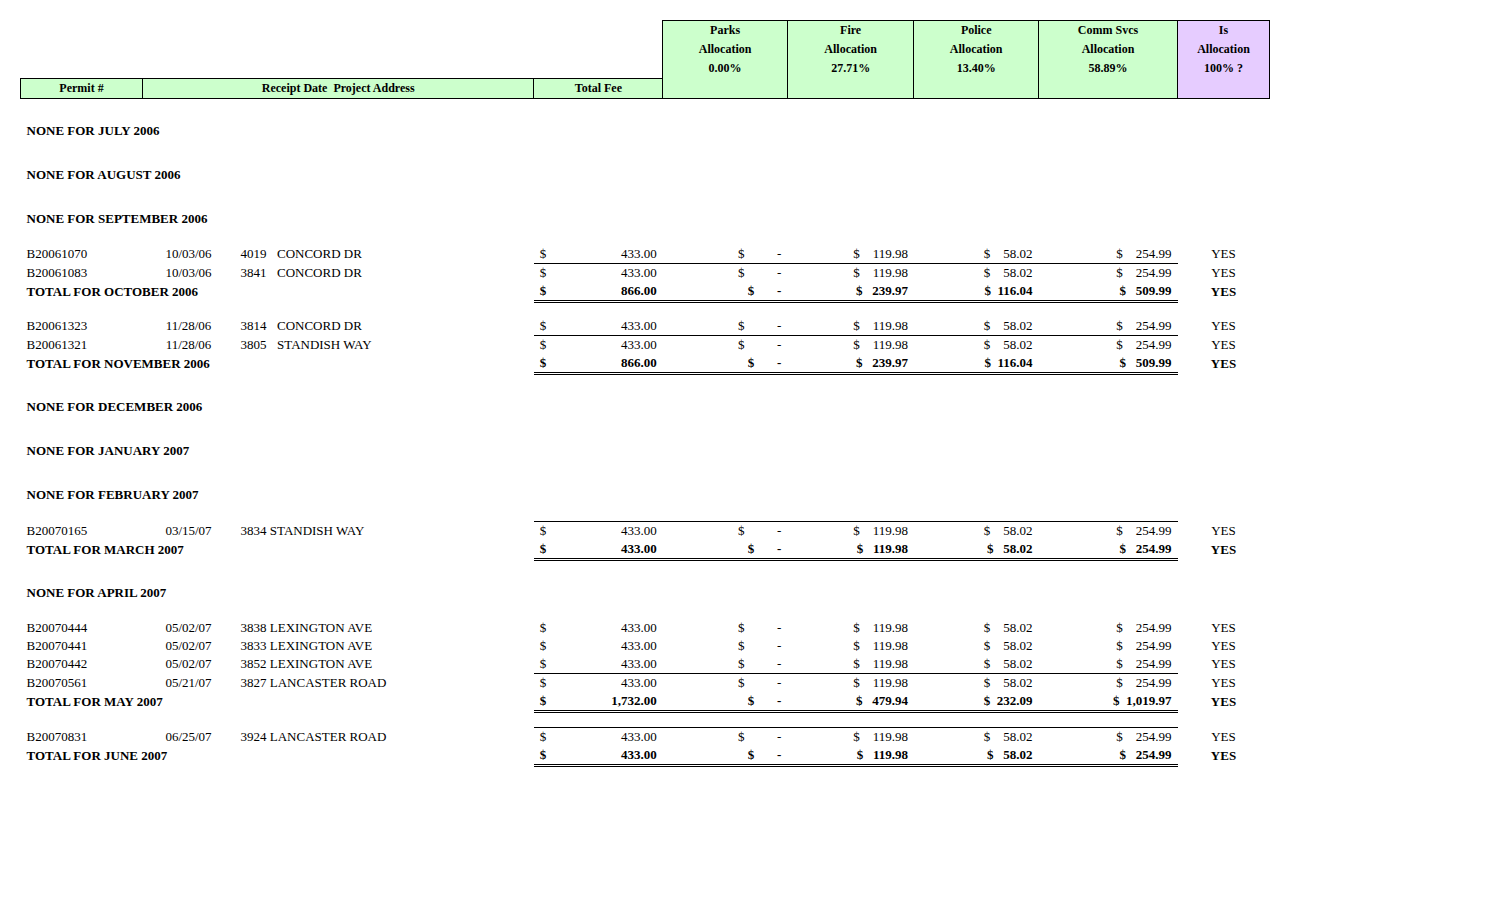| | | | | | Parks | Fire | Police | Comm Svcs | Is |
| --- | --- | --- | --- | --- | --- | --- | --- | --- | --- |
| | | | | | Allocation | Allocation | Allocation | Allocation | Allocation |
| | | | | | 0.00% | 27.71% | 13.40% | 58.89% | 100% ? |
| Permit # | Receipt Date Project Address | Total Fee | | | | | |
| NONE FOR JULY 2006 |
| NONE FOR AUGUST 2006 |
| NONE FOR SEPTEMBER 2006 |
| B20061070 | 10/03/06 | 4019 CONCORD DR | $ | 433.00 | $ - | $ 119.98 | $ 58.02 | $ 254.99 | YES |
| B20061083 | 10/03/06 | 3841 CONCORD DR | $ | 433.00 | $ - | $ 119.98 | $ 58.02 | $ 254.99 | YES |
| TOTAL FOR OCTOBER 2006 | $ | 866.00 | $ - | $ 239.97 | $ 116.04 | $ 509.99 | YES |
| B20061323 | 11/28/06 | 3814 CONCORD DR | $ | 433.00 | $ - | $ 119.98 | $ 58.02 | $ 254.99 | YES |
| B20061321 | 11/28/06 | 3805 STANDISH WAY | $ | 433.00 | $ - | $ 119.98 | $ 58.02 | $ 254.99 | YES |
| TOTAL FOR NOVEMBER 2006 | $ | 866.00 | $ - | $ 239.97 | $ 116.04 | $ 509.99 | YES |
| NONE FOR DECEMBER 2006 |
| NONE FOR JANUARY 2007 |
| NONE FOR FEBRUARY 2007 |
| B20070165 | 03/15/07 | 3834 STANDISH WAY | $ | 433.00 | $ - | $ 119.98 | $ 58.02 | $ 254.99 | YES |
| TOTAL FOR MARCH 2007 | $ | 433.00 | $ - | $ 119.98 | $ 58.02 | $ 254.99 | YES |
| NONE FOR APRIL 2007 |
| B20070444 | 05/02/07 | 3838 LEXINGTON AVE | $ | 433.00 | $ - | $ 119.98 | $ 58.02 | $ 254.99 | YES |
| B20070441 | 05/02/07 | 3833 LEXINGTON AVE | $ | 433.00 | $ - | $ 119.98 | $ 58.02 | $ 254.99 | YES |
| B20070442 | 05/02/07 | 3852 LEXINGTON AVE | $ | 433.00 | $ - | $ 119.98 | $ 58.02 | $ 254.99 | YES |
| B20070561 | 05/21/07 | 3827 LANCASTER ROAD | $ | 433.00 | $ - | $ 119.98 | $ 58.02 | $ 254.99 | YES |
| TOTAL FOR MAY 2007 | $ | 1,732.00 | $ - | $ 479.94 | $ 232.09 | $ 1,019.97 | YES |
| B20070831 | 06/25/07 | 3924 LANCASTER ROAD | $ | 433.00 | $ - | $ 119.98 | $ 58.02 | $ 254.99 | YES |
| TOTAL FOR JUNE 2007 | $ | 433.00 | $ - | $ 119.98 | $ 58.02 | $ 254.99 | YES |